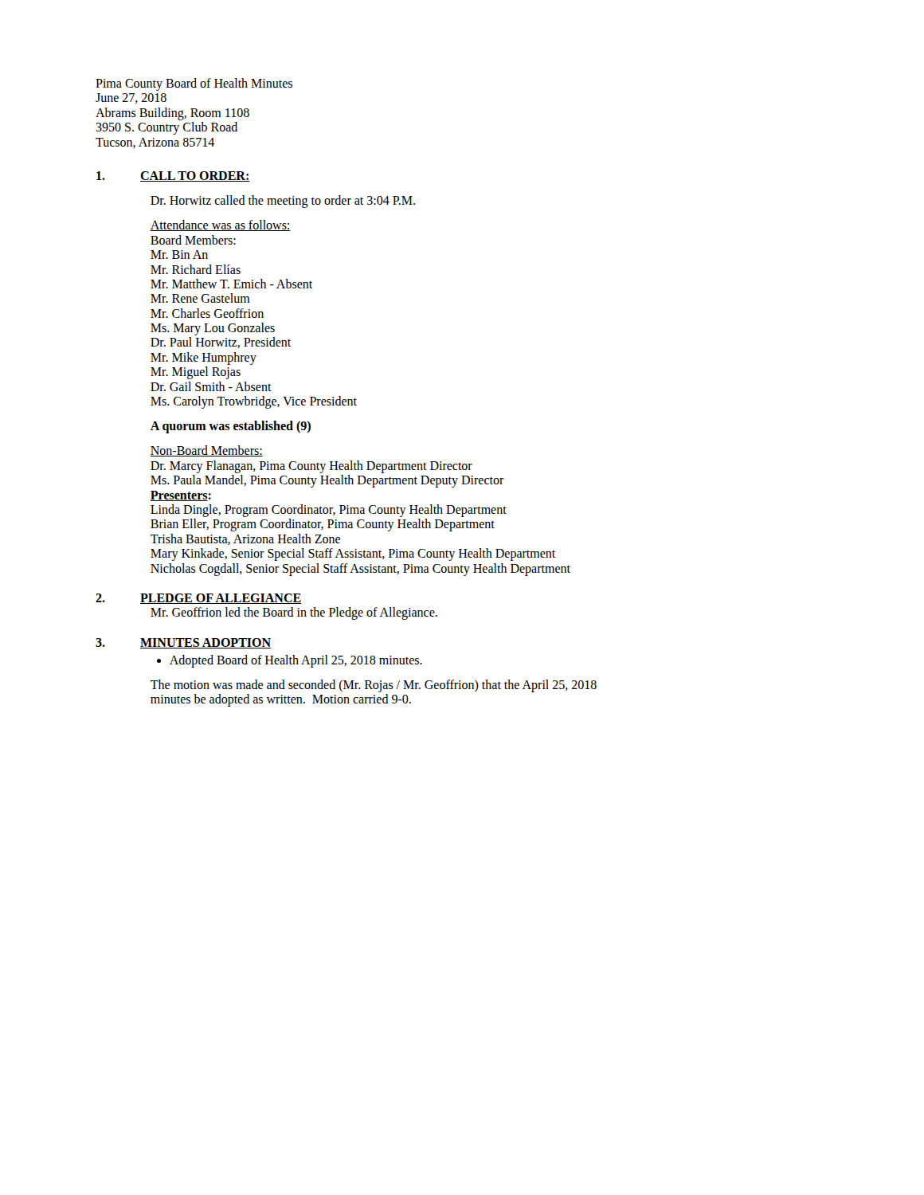Pima County Board of Health Minutes
June 27, 2018
Abrams Building, Room 1108
3950 S. Country Club Road
Tucson, Arizona 85714
1.
CALL TO ORDER:
Dr. Horwitz called the meeting to order at 3:04 P.M.
Attendance was as follows:
Board Members:
Mr. Bin An
Mr. Richard Elías
Mr. Matthew T. Emich - Absent
Mr. Rene Gastelum
Mr. Charles Geoffrion
Ms. Mary Lou Gonzales
Dr. Paul Horwitz, President
Mr. Mike Humphrey
Mr. Miguel Rojas
Dr. Gail Smith - Absent
Ms. Carolyn Trowbridge, Vice President
A quorum was established (9)
Non-Board Members:
Dr. Marcy Flanagan, Pima County Health Department Director
Ms. Paula Mandel, Pima County Health Department Deputy Director
Presenters:
Linda Dingle, Program Coordinator, Pima County Health Department
Brian Eller, Program Coordinator, Pima County Health Department
Trisha Bautista, Arizona Health Zone
Mary Kinkade, Senior Special Staff Assistant, Pima County Health Department
Nicholas Cogdall, Senior Special Staff Assistant, Pima County Health Department
2.
PLEDGE OF ALLEGIANCE
Mr. Geoffrion led the Board in the Pledge of Allegiance.
3.
MINUTES ADOPTION
Adopted Board of Health April 25, 2018 minutes.
The motion was made and seconded (Mr. Rojas / Mr. Geoffrion) that the April 25, 2018 minutes be adopted as written. Motion carried 9-0.